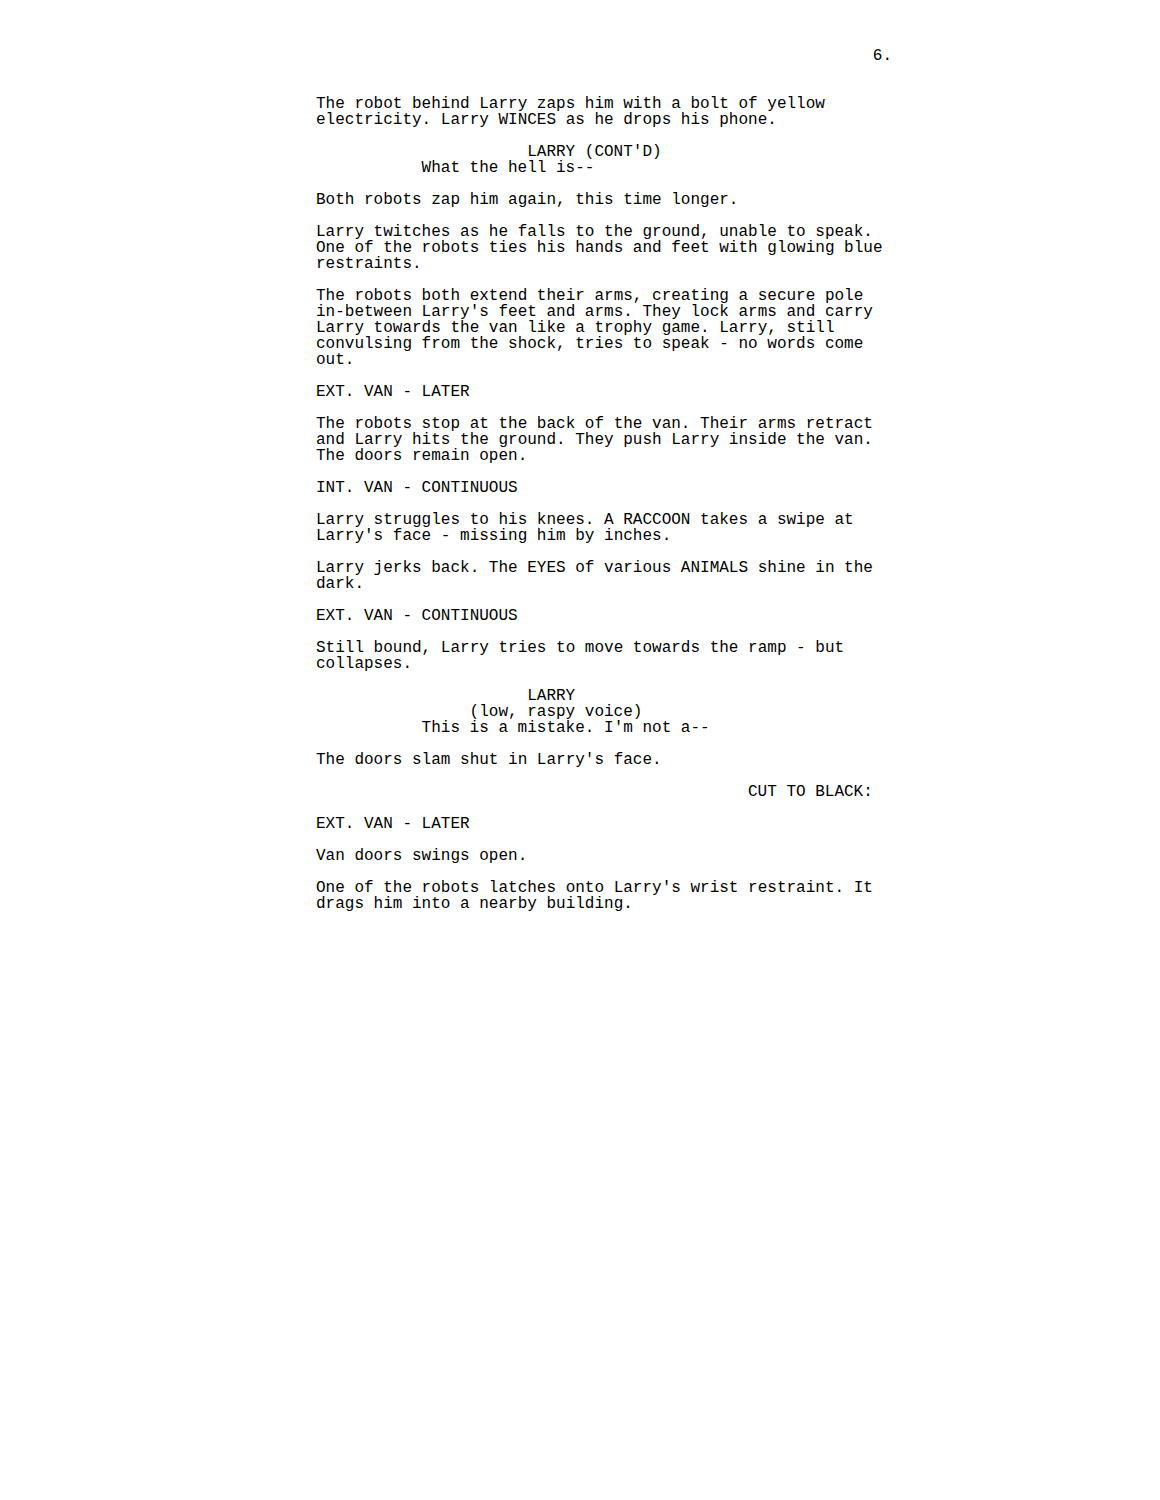6.
The robot behind Larry zaps him with a bolt of yellow electricity. Larry WINCES as he drops his phone.
LARRY (CONT'D)
What the hell is--
Both robots zap him again, this time longer.
Larry twitches as he falls to the ground, unable to speak. One of the robots ties his hands and feet with glowing blue restraints.
The robots both extend their arms, creating a secure pole in-between Larry's feet and arms. They lock arms and carry Larry towards the van like a trophy game. Larry, still convulsing from the shock, tries to speak - no words come out.
EXT. VAN - LATER
The robots stop at the back of the van. Their arms retract and Larry hits the ground. They push Larry inside the van. The doors remain open.
INT. VAN - CONTINUOUS
Larry struggles to his knees. A RACCOON takes a swipe at Larry's face - missing him by inches.
Larry jerks back. The EYES of various ANIMALS shine in the dark.
EXT. VAN - CONTINUOUS
Still bound, Larry tries to move towards the ramp - but collapses.
LARRY
(low, raspy voice)
This is a mistake. I'm not a--
The doors slam shut in Larry's face.
CUT TO BLACK:
EXT. VAN - LATER
Van doors swings open.
One of the robots latches onto Larry's wrist restraint. It drags him into a nearby building.